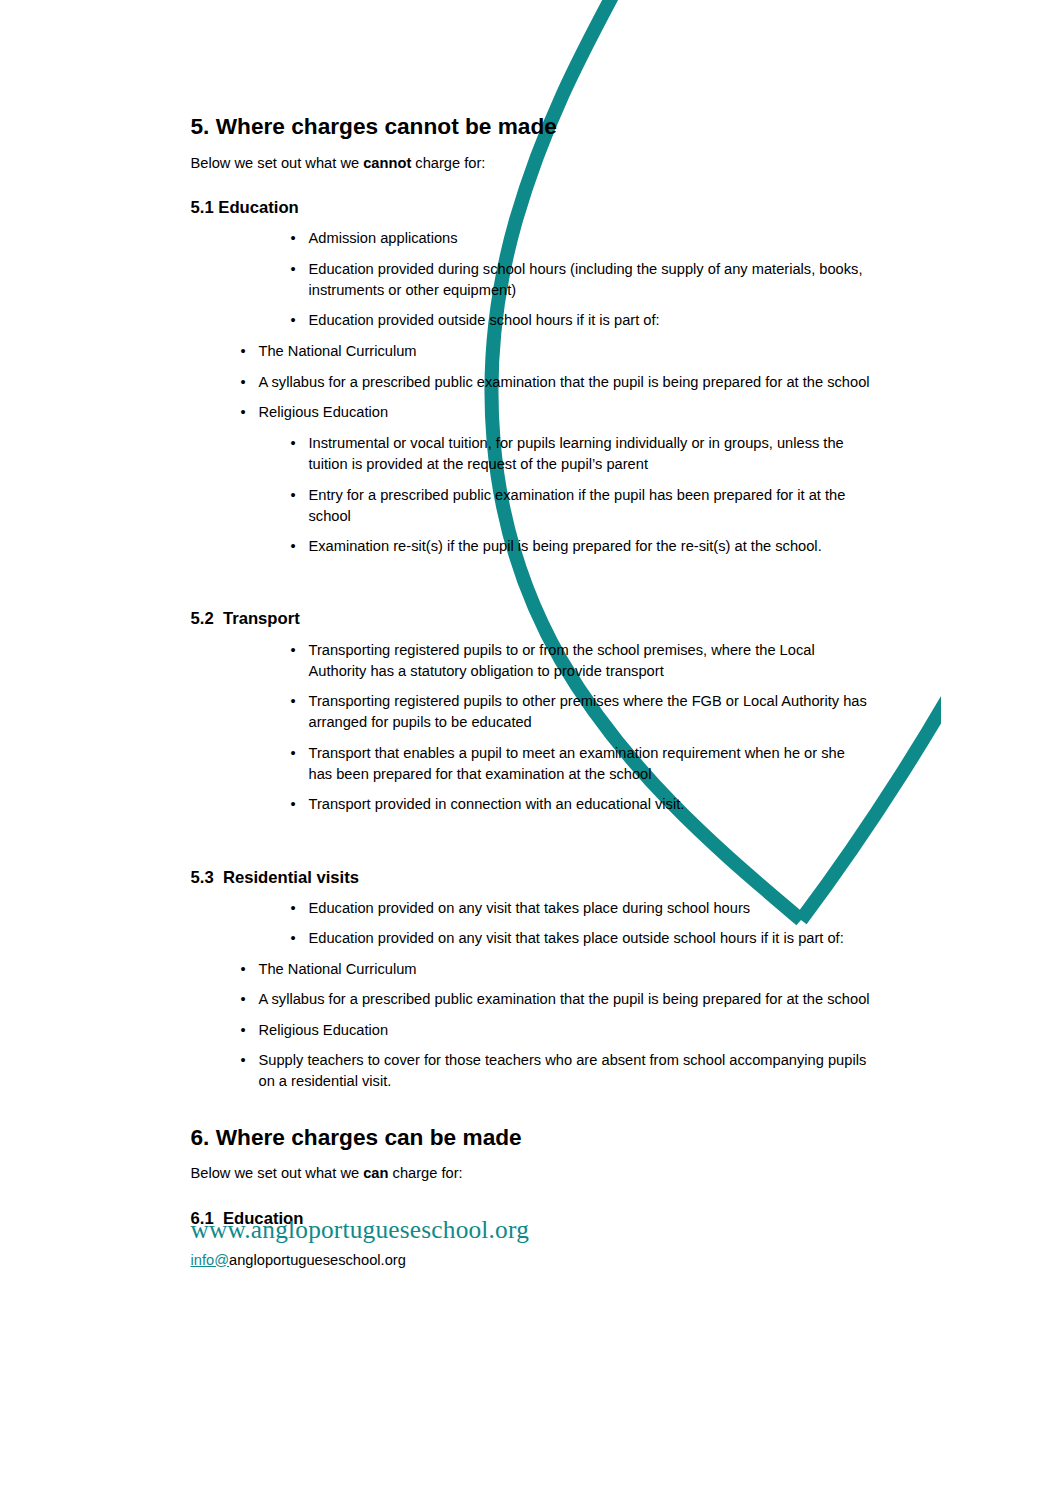5. Where charges cannot be made
Below we set out what we cannot charge for:
5.1 Education
Admission applications
Education provided during school hours (including the supply of any materials, books, instruments or other equipment)
Education provided outside school hours if it is part of:
The National Curriculum
A syllabus for a prescribed public examination that the pupil is being prepared for at the school
Religious Education
Instrumental or vocal tuition, for pupils learning individually or in groups, unless the tuition is provided at the request of the pupil’s parent
Entry for a prescribed public examination if the pupil has been prepared for it at the school
Examination re-sit(s) if the pupil is being prepared for the re-sit(s) at the school.
5.2 Transport
Transporting registered pupils to or from the school premises, where the Local Authority has a statutory obligation to provide transport
Transporting registered pupils to other premises where the FGB or Local Authority has arranged for pupils to be educated
Transport that enables a pupil to meet an examination requirement when he or she has been prepared for that examination at the school
Transport provided in connection with an educational visit.
5.3 Residential visits
Education provided on any visit that takes place during school hours
Education provided on any visit that takes place outside school hours if it is part of:
The National Curriculum
A syllabus for a prescribed public examination that the pupil is being prepared for at the school
Religious Education
Supply teachers to cover for those teachers who are absent from school accompanying pupils on a residential visit.
6. Where charges can be made
Below we set out what we can charge for:
6.1 Education
www.angloportugueseschool.org
info@angloportugueseschool.org